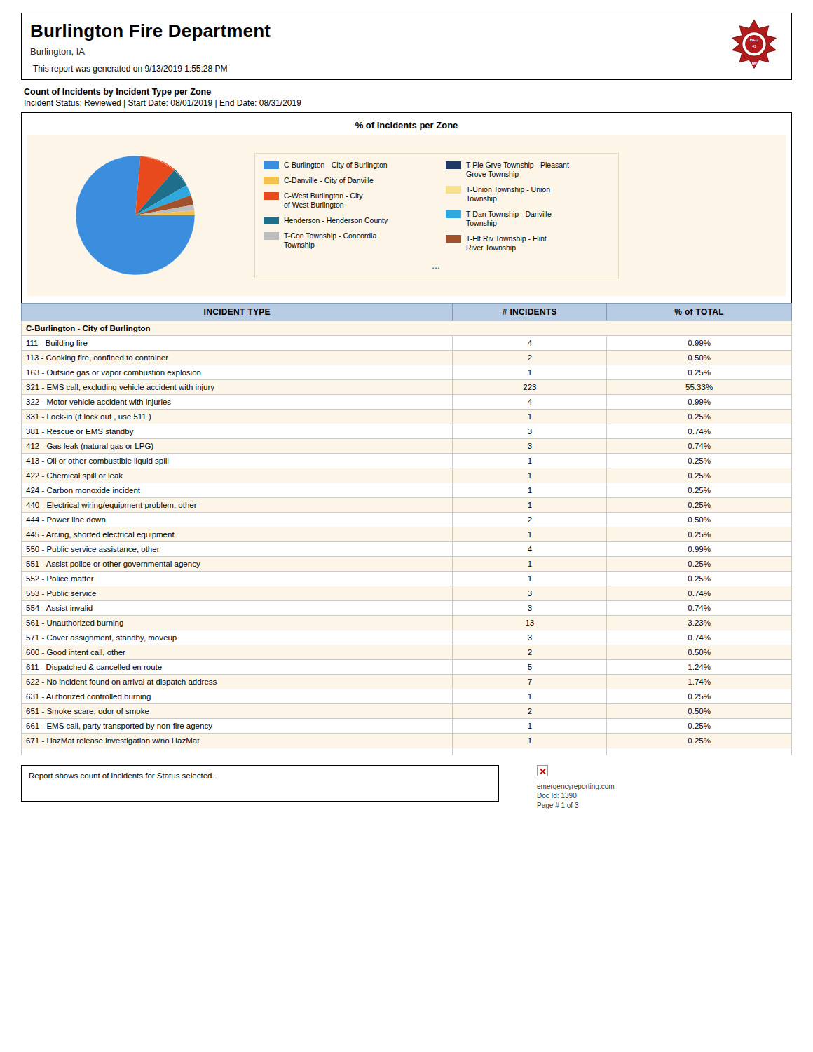Burlington Fire Department
Burlington, IA
This report was generated on 9/13/2019 1:55:28 PM
BFD 41 IOWA B D
Count of Incidents by Incident Type per Zone
Incident Status: Reviewed | Start Date: 08/01/2019 | End Date: 08/31/2019
% of Incidents per Zone
C-Burlington - City of Burlington
C-Danville - City of Danville
C-West Burlington - City
of West Burlington
Henderson - Henderson County
T-Con Township - Concordia
Township
T-Ple Grve Township - Pleasant
Grove Township
T-Union Township - Union
Township
T-Dan Township - Danville
Township
T-Flt Riv Township - Flint
River Township
…
| INCIDENT TYPE | # INCIDENTS | % of TOTAL |
| --- | --- | --- |
| C-Burlington - City of Burlington |
| 111 - Building fire | 4 | 0.99% |
| 113 - Cooking fire, confined to container | 2 | 0.50% |
| 163 - Outside gas or vapor combustion explosion | 1 | 0.25% |
| 321 - EMS call, excluding vehicle accident with injury | 223 | 55.33% |
| 322 - Motor vehicle accident with injuries | 4 | 0.99% |
| 331 - Lock-in (if lock out , use 511 ) | 1 | 0.25% |
| 381 - Rescue or EMS standby | 3 | 0.74% |
| 412 - Gas leak (natural gas or LPG) | 3 | 0.74% |
| 413 - Oil or other combustible liquid spill | 1 | 0.25% |
| 422 - Chemical spill or leak | 1 | 0.25% |
| 424 - Carbon monoxide incident | 1 | 0.25% |
| 440 - Electrical wiring/equipment problem, other | 1 | 0.25% |
| 444 - Power line down | 2 | 0.50% |
| 445 - Arcing, shorted electrical equipment | 1 | 0.25% |
| 550 - Public service assistance, other | 4 | 0.99% |
| 551 - Assist police or other governmental agency | 1 | 0.25% |
| 552 - Police matter | 1 | 0.25% |
| 553 - Public service | 3 | 0.74% |
| 554 - Assist invalid | 3 | 0.74% |
| 561 - Unauthorized burning | 13 | 3.23% |
| 571 - Cover assignment, standby, moveup | 3 | 0.74% |
| 600 - Good intent call, other | 2 | 0.50% |
| 611 - Dispatched & cancelled en route | 5 | 1.24% |
| 622 - No incident found on arrival at dispatch address | 7 | 1.74% |
| 631 - Authorized controlled burning | 1 | 0.25% |
| 651 - Smoke scare, odor of smoke | 2 | 0.50% |
| 661 - EMS call, party transported by non-fire agency | 1 | 0.25% |
| 671 - HazMat release investigation w/no HazMat | 1 | 0.25% |
Report shows count of incidents for Status selected.
emergencyreporting.com
Doc Id: 1390
Page # 1 of 3